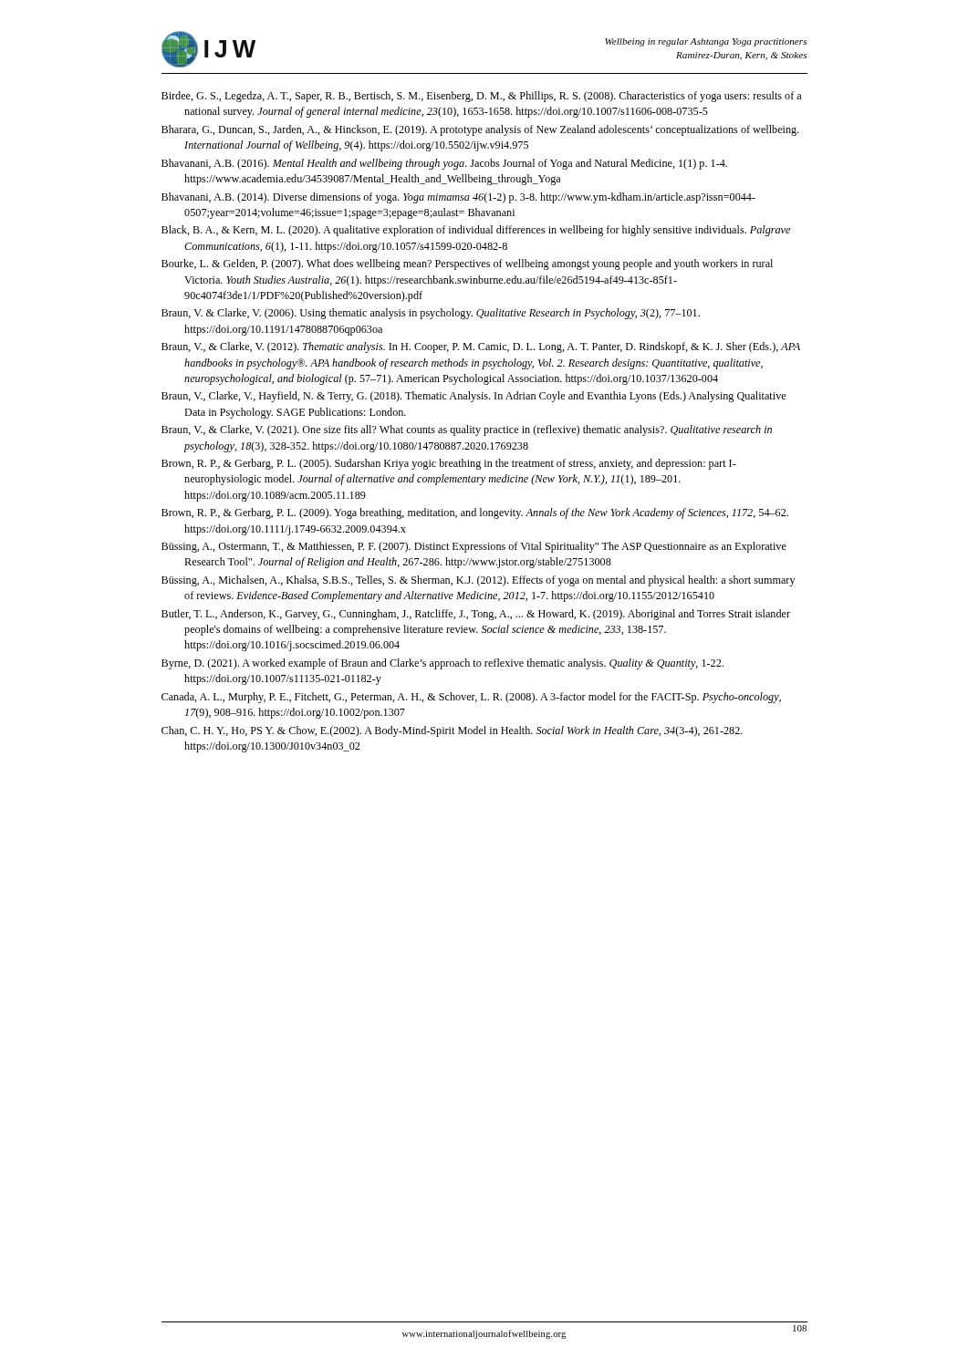IJW
Wellbeing in regular Ashtanga Yoga practitioners
Ramirez-Duran, Kern, & Stokes
Birdee, G. S., Legedza, A. T., Saper, R. B., Bertisch, S. M., Eisenberg, D. M., & Phillips, R. S. (2008). Characteristics of yoga users: results of a national survey. Journal of general internal medicine, 23(10), 1653-1658. https://doi.org/10.1007/s11606-008-0735-5
Bharara, G., Duncan, S., Jarden, A., & Hinckson, E. (2019). A prototype analysis of New Zealand adolescents’ conceptualizations of wellbeing. International Journal of Wellbeing, 9(4). https://doi.org/10.5502/ijw.v9i4.975
Bhavanani, A.B. (2016). Mental Health and wellbeing through yoga. Jacobs Journal of Yoga and Natural Medicine, 1(1) p. 1-4.
https://www.academia.edu/34539087/Mental_Health_and_Wellbeing_through_Yoga
Bhavanani, A.B. (2014). Diverse dimensions of yoga. Yoga mimamsa 46(1-2) p. 3-8. http://www.ym-kdham.in/article.asp?issn=0044-0507;year=2014;volume=46;issue=1;spage=3;epage=8;aulast= Bhavanani
Black, B. A., & Kern, M. L. (2020). A qualitative exploration of individual differences in wellbeing for highly sensitive individuals. Palgrave Communications, 6(1), 1-11. https://doi.org/10.1057/s41599-020-0482-8
Bourke, L. & Gelden, P. (2007). What does wellbeing mean? Perspectives of wellbeing amongst young people and youth workers in rural Victoria. Youth Studies Australia, 26(1). https://researchbank.swinburne.edu.au/file/e26d5194-af49-413c-85f1-90c4074f3de1/1/PDF%20(Published%20version).pdf
Braun, V. & Clarke, V. (2006). Using thematic analysis in psychology. Qualitative Research in Psychology, 3(2), 77–101. https://doi.org/10.1191/1478088706qp063oa
Braun, V., & Clarke, V. (2012). Thematic analysis. In H. Cooper, P. M. Camic, D. L. Long, A. T. Panter, D. Rindskopf, & K. J. Sher (Eds.), APA handbooks in psychology®. APA handbook of research methods in psychology, Vol. 2. Research designs: Quantitative, qualitative, neuropsychological, and biological (p. 57–71). American Psychological Association. https://doi.org/10.1037/13620-004
Braun, V., Clarke, V., Hayfield, N. & Terry, G. (2018). Thematic Analysis. In Adrian Coyle and Evanthia Lyons (Eds.) Analysing Qualitative Data in Psychology. SAGE Publications: London.
Braun, V., & Clarke, V. (2021). One size fits all? What counts as quality practice in (reflexive) thematic analysis?. Qualitative research in psychology, 18(3), 328-352. https://doi.org/10.1080/14780887.2020.1769238
Brown, R. P., & Gerbarg, P. L. (2005). Sudarshan Kriya yogic breathing in the treatment of stress, anxiety, and depression: part I-neurophysiologic model. Journal of alternative and complementary medicine (New York, N.Y.), 11(1), 189–201. https://doi.org/10.1089/acm.2005.11.189
Brown, R. P., & Gerbarg, P. L. (2009). Yoga breathing, meditation, and longevity. Annals of the New York Academy of Sciences, 1172, 54–62. https://doi.org/10.1111/j.1749-6632.2009.04394.x
Büssing, A., Ostermann, T., & Matthiessen, P. F. (2007). Distinct Expressions of Vital Spirituality" The ASP Questionnaire as an Explorative Research Tool". Journal of Religion and Health, 267-286. http://www.jstor.org/stable/27513008
Büssing, A., Michalsen, A., Khalsa, S.B.S., Telles, S. & Sherman, K.J. (2012). Effects of yoga on mental and physical health: a short summary of reviews. Evidence-Based Complementary and Alternative Medicine, 2012, 1-7. https://doi.org/10.1155/2012/165410
Butler, T. L., Anderson, K., Garvey, G., Cunningham, J., Ratcliffe, J., Tong, A., ... & Howard, K. (2019). Aboriginal and Torres Strait islander people's domains of wellbeing: a comprehensive literature review. Social science & medicine, 233, 138-157. https://doi.org/10.1016/j.socscimed.2019.06.004
Byrne, D. (2021). A worked example of Braun and Clarke’s approach to reflexive thematic analysis. Quality & Quantity, 1-22. https://doi.org/10.1007/s11135-021-01182-y
Canada, A. L., Murphy, P. E., Fitchett, G., Peterman, A. H., & Schover, L. R. (2008). A 3-factor model for the FACIT-Sp. Psycho-oncology, 17(9), 908–916. https://doi.org/10.1002/pon.1307
Chan, C. H. Y., Ho, PS Y. & Chow, E.(2002). A Body-Mind-Spirit Model in Health. Social Work in Health Care, 34(3-4), 261-282. https://doi.org/10.1300/J010v34n03_02
www.internationaljournalofwellbeing.org
108